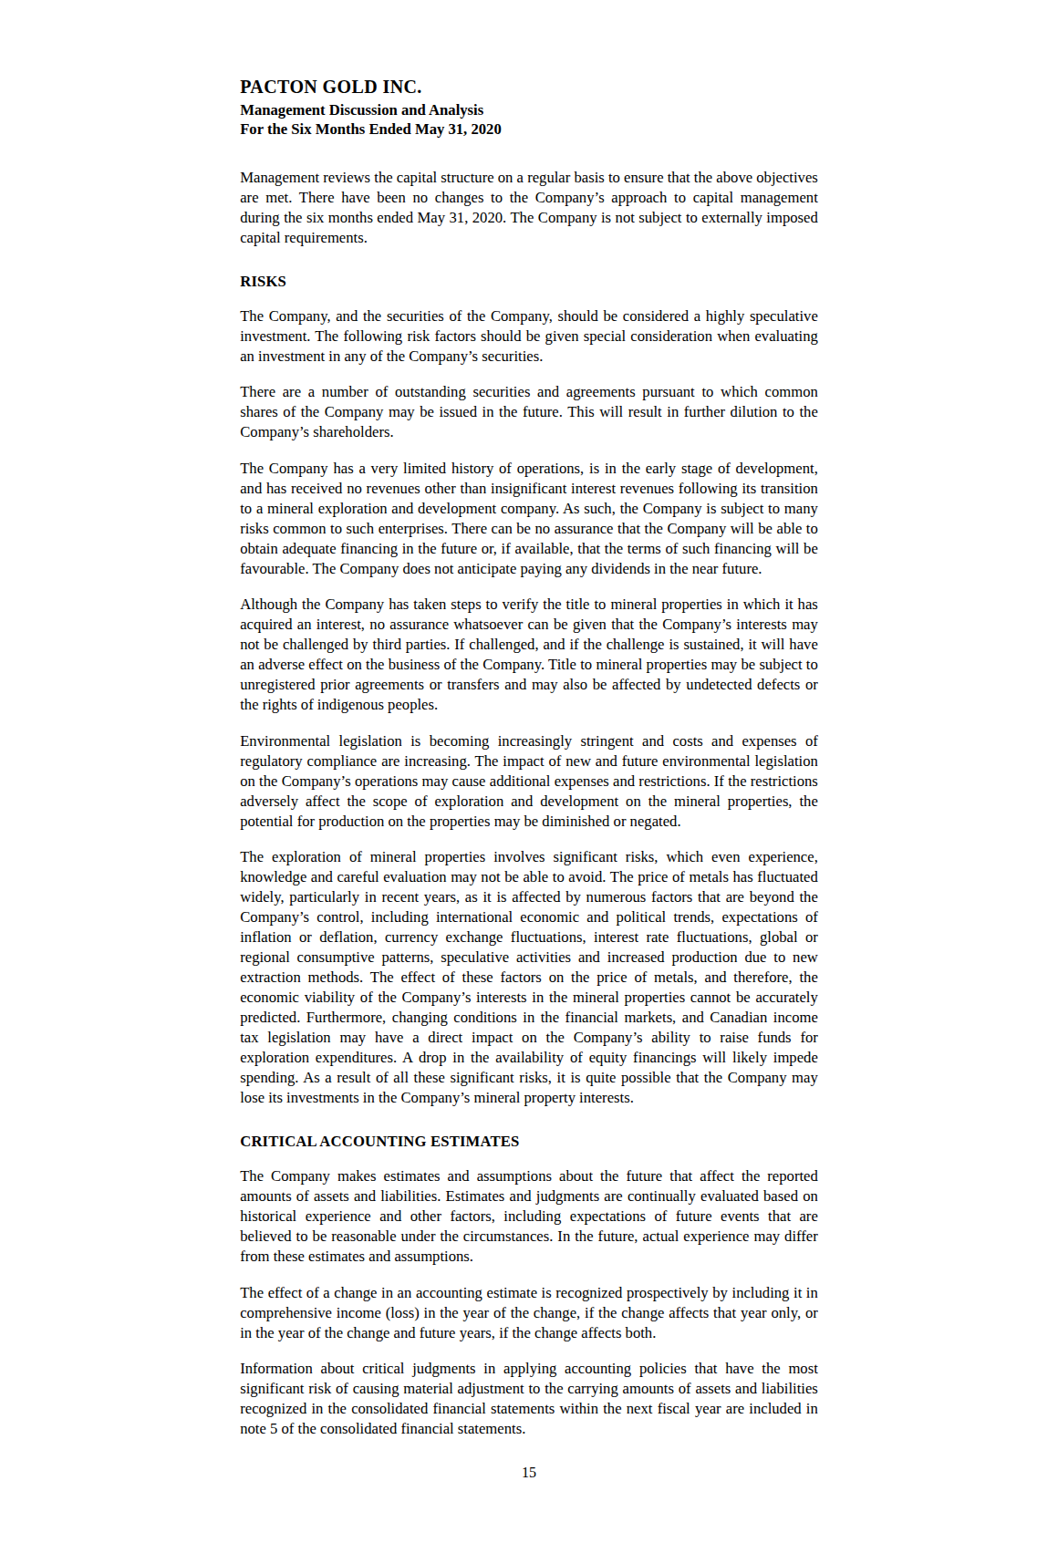PACTON GOLD INC.
Management Discussion and Analysis
For the Six Months Ended May 31, 2020
Management reviews the capital structure on a regular basis to ensure that the above objectives are met. There have been no changes to the Company’s approach to capital management during the six months ended May 31, 2020. The Company is not subject to externally imposed capital requirements.
RISKS
The Company, and the securities of the Company, should be considered a highly speculative investment. The following risk factors should be given special consideration when evaluating an investment in any of the Company’s securities.
There are a number of outstanding securities and agreements pursuant to which common shares of the Company may be issued in the future. This will result in further dilution to the Company’s shareholders.
The Company has a very limited history of operations, is in the early stage of development, and has received no revenues other than insignificant interest revenues following its transition to a mineral exploration and development company. As such, the Company is subject to many risks common to such enterprises. There can be no assurance that the Company will be able to obtain adequate financing in the future or, if available, that the terms of such financing will be favourable. The Company does not anticipate paying any dividends in the near future.
Although the Company has taken steps to verify the title to mineral properties in which it has acquired an interest, no assurance whatsoever can be given that the Company’s interests may not be challenged by third parties. If challenged, and if the challenge is sustained, it will have an adverse effect on the business of the Company. Title to mineral properties may be subject to unregistered prior agreements or transfers and may also be affected by undetected defects or the rights of indigenous peoples.
Environmental legislation is becoming increasingly stringent and costs and expenses of regulatory compliance are increasing. The impact of new and future environmental legislation on the Company’s operations may cause additional expenses and restrictions. If the restrictions adversely affect the scope of exploration and development on the mineral properties, the potential for production on the properties may be diminished or negated.
The exploration of mineral properties involves significant risks, which even experience, knowledge and careful evaluation may not be able to avoid. The price of metals has fluctuated widely, particularly in recent years, as it is affected by numerous factors that are beyond the Company’s control, including international economic and political trends, expectations of inflation or deflation, currency exchange fluctuations, interest rate fluctuations, global or regional consumptive patterns, speculative activities and increased production due to new extraction methods. The effect of these factors on the price of metals, and therefore, the economic viability of the Company’s interests in the mineral properties cannot be accurately predicted. Furthermore, changing conditions in the financial markets, and Canadian income tax legislation may have a direct impact on the Company’s ability to raise funds for exploration expenditures. A drop in the availability of equity financings will likely impede spending. As a result of all these significant risks, it is quite possible that the Company may lose its investments in the Company’s mineral property interests.
CRITICAL ACCOUNTING ESTIMATES
The Company makes estimates and assumptions about the future that affect the reported amounts of assets and liabilities. Estimates and judgments are continually evaluated based on historical experience and other factors, including expectations of future events that are believed to be reasonable under the circumstances. In the future, actual experience may differ from these estimates and assumptions.
The effect of a change in an accounting estimate is recognized prospectively by including it in comprehensive income (loss) in the year of the change, if the change affects that year only, or in the year of the change and future years, if the change affects both.
Information about critical judgments in applying accounting policies that have the most significant risk of causing material adjustment to the carrying amounts of assets and liabilities recognized in the consolidated financial statements within the next fiscal year are included in note 5 of the consolidated financial statements.
15